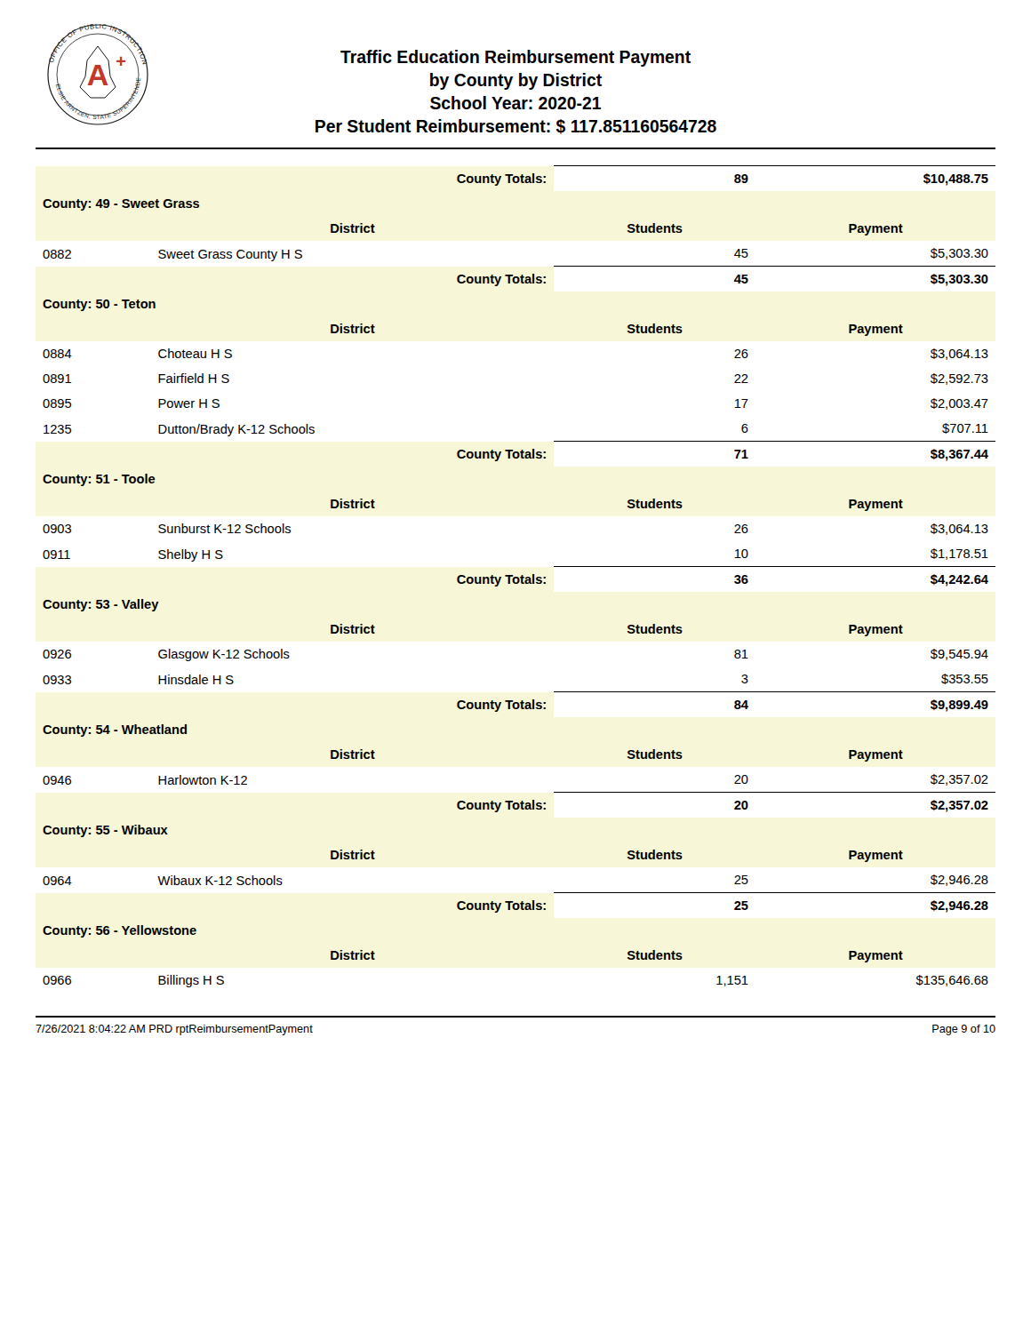A + OFFICE OF PUBLIC INSTRUCTION ELSIE ARNTZEN, STATE SUPERINTENDENT
Traffic Education Reimbursement Payment
by County by District
School Year: 2020-21
Per Student Reimbursement: $ 117.851160564728
| | County Totals: | 89 | $10,488.75 |
| County: 49 - Sweet Grass |
| | District | Students | Payment |
| 0882 | Sweet Grass County H S | 45 | $5,303.30 |
| | County Totals: | 45 | $5,303.30 |
| County: 50 - Teton |
| | District | Students | Payment |
| 0884 | Choteau H S | 26 | $3,064.13 |
| 0891 | Fairfield H S | 22 | $2,592.73 |
| 0895 | Power H S | 17 | $2,003.47 |
| 1235 | Dutton/Brady K-12 Schools | 6 | $707.11 |
| | County Totals: | 71 | $8,367.44 |
| County: 51 - Toole |
| | District | Students | Payment |
| 0903 | Sunburst K-12 Schools | 26 | $3,064.13 |
| 0911 | Shelby H S | 10 | $1,178.51 |
| | County Totals: | 36 | $4,242.64 |
| County: 53 - Valley |
| | District | Students | Payment |
| 0926 | Glasgow K-12 Schools | 81 | $9,545.94 |
| 0933 | Hinsdale H S | 3 | $353.55 |
| | County Totals: | 84 | $9,899.49 |
| County: 54 - Wheatland |
| | District | Students | Payment |
| 0946 | Harlowton K-12 | 20 | $2,357.02 |
| | County Totals: | 20 | $2,357.02 |
| County: 55 - Wibaux |
| | District | Students | Payment |
| 0964 | Wibaux K-12 Schools | 25 | $2,946.28 |
| | County Totals: | 25 | $2,946.28 |
| County: 56 - Yellowstone |
| | District | Students | Payment |
| 0966 | Billings H S | 1,151 | $135,646.68 |
7/26/2021 8:04:22 AM PRD rptReimbursementPayment Page 9 of 10